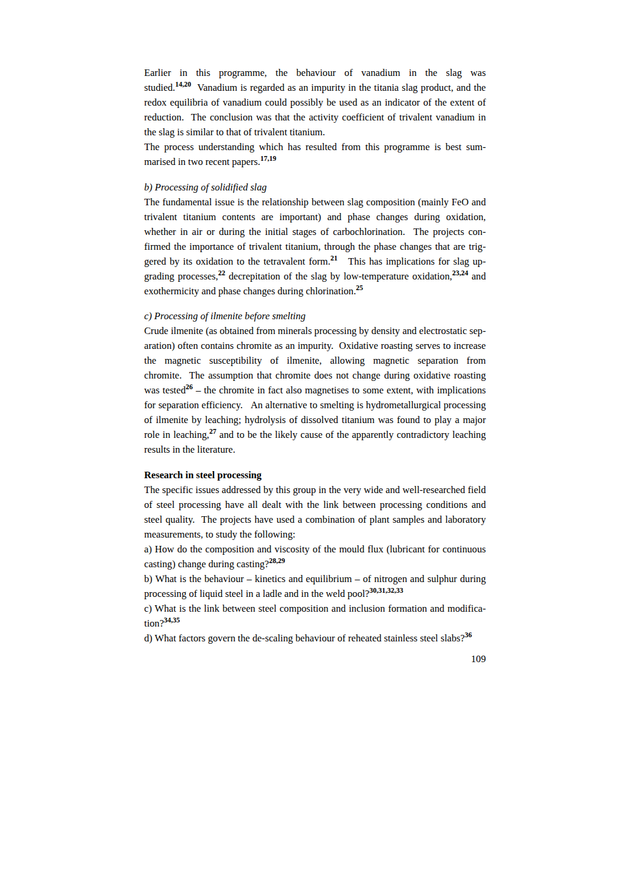Earlier in this programme, the behaviour of vanadium in the slag was studied.14,20 Vanadium is regarded as an impurity in the titania slag product, and the redox equilibria of vanadium could possibly be used as an indicator of the extent of reduction. The conclusion was that the activity coefficient of trivalent vanadium in the slag is similar to that of trivalent titanium.
The process understanding which has resulted from this programme is best summarised in two recent papers.17,19
b) Processing of solidified slag
The fundamental issue is the relationship between slag composition (mainly FeO and trivalent titanium contents are important) and phase changes during oxidation, whether in air or during the initial stages of carbochlorination. The projects confirmed the importance of trivalent titanium, through the phase changes that are triggered by its oxidation to the tetravalent form.21 This has implications for slag upgrading processes,22 decrepitation of the slag by low-temperature oxidation,23,24 and exothermicity and phase changes during chlorination.25
c) Processing of ilmenite before smelting
Crude ilmenite (as obtained from minerals processing by density and electrostatic separation) often contains chromite as an impurity. Oxidative roasting serves to increase the magnetic susceptibility of ilmenite, allowing magnetic separation from chromite. The assumption that chromite does not change during oxidative roasting was tested26 – the chromite in fact also magnetises to some extent, with implications for separation efficiency. An alternative to smelting is hydrometallurgical processing of ilmenite by leaching; hydrolysis of dissolved titanium was found to play a major role in leaching,27 and to be the likely cause of the apparently contradictory leaching results in the literature.
Research in steel processing
The specific issues addressed by this group in the very wide and well-researched field of steel processing have all dealt with the link between processing conditions and steel quality. The projects have used a combination of plant samples and laboratory measurements, to study the following:
a) How do the composition and viscosity of the mould flux (lubricant for continuous casting) change during casting?28,29
b) What is the behaviour – kinetics and equilibrium – of nitrogen and sulphur during processing of liquid steel in a ladle and in the weld pool?30,31,32,33
c) What is the link between steel composition and inclusion formation and modification?34,35
d) What factors govern the de-scaling behaviour of reheated stainless steel slabs?36
109